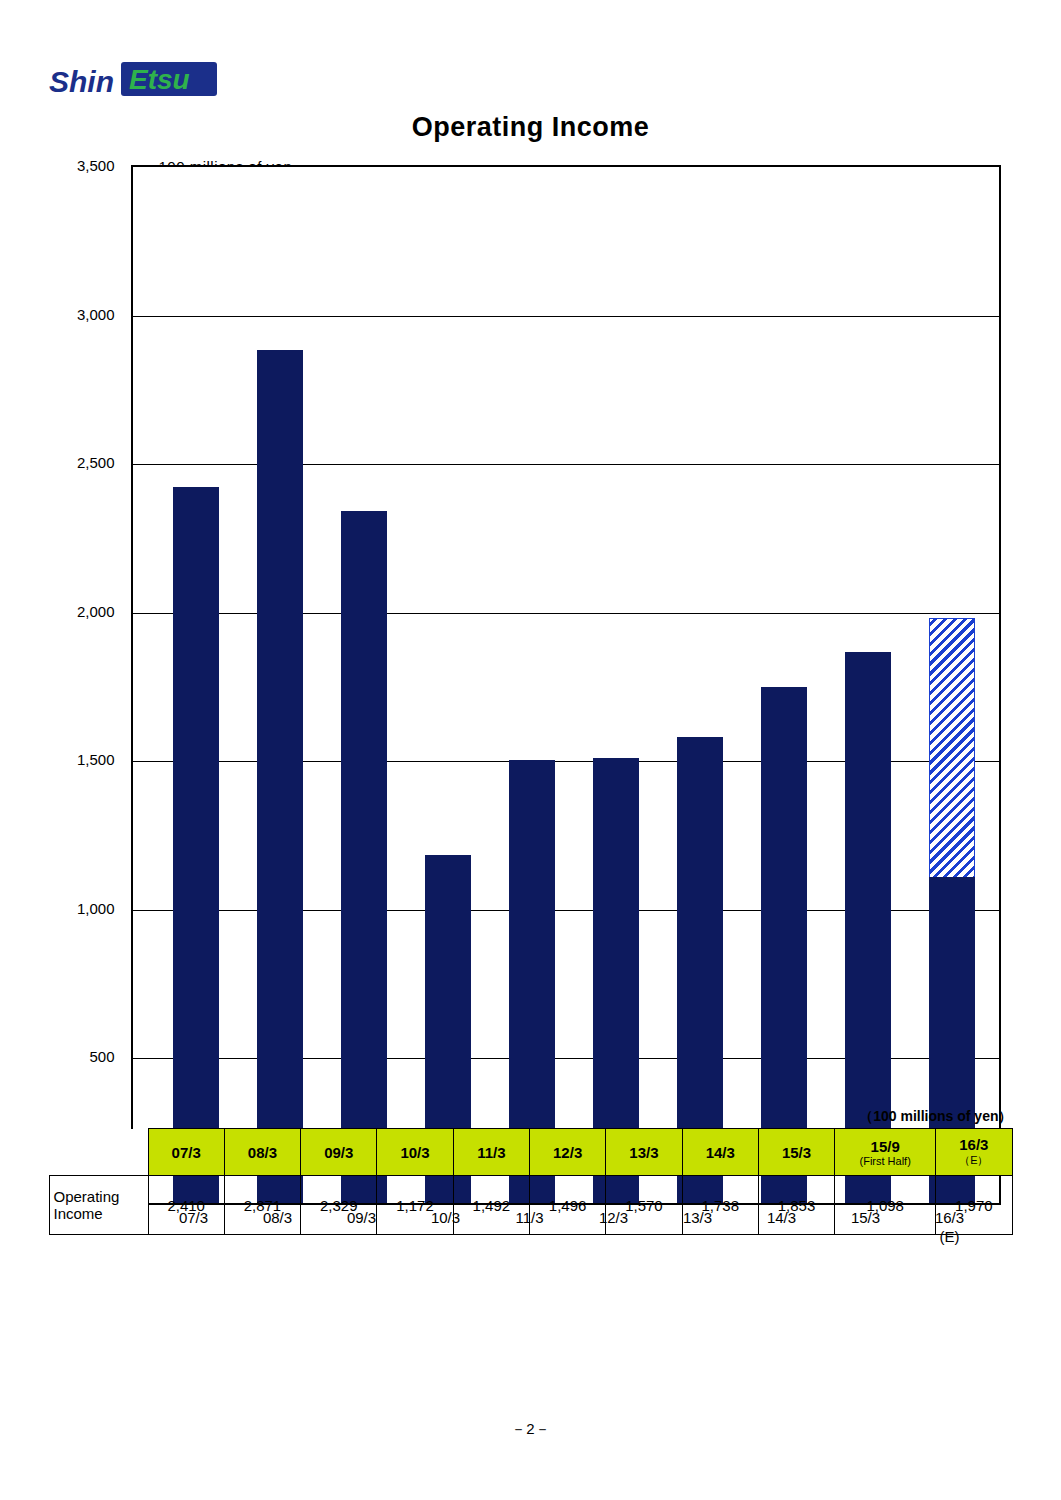Shin Etsu
Operating Income
100 millions of yen
3,500
3,000
2,500
2,000
1,500
1,000
500
0
07/3
08/3
09/3
10/3
11/3
12/3
13/3
14/3
15/3
16/3
(E)
（100 millions of yen）
| | 07/3 | 08/3 | 09/3 | 10/3 | 11/3 | 12/3 | 13/3 | 14/3 | 15/3 | 15/9 (First Half) | 16/3 （E） |
| --- | --- | --- | --- | --- | --- | --- | --- | --- | --- | --- | --- |
| Operating Income | 2,410 | 2,871 | 2,329 | 1,172 | 1,492 | 1,496 | 1,570 | 1,738 | 1,853 | 1,098 | 1,970 |
－2－